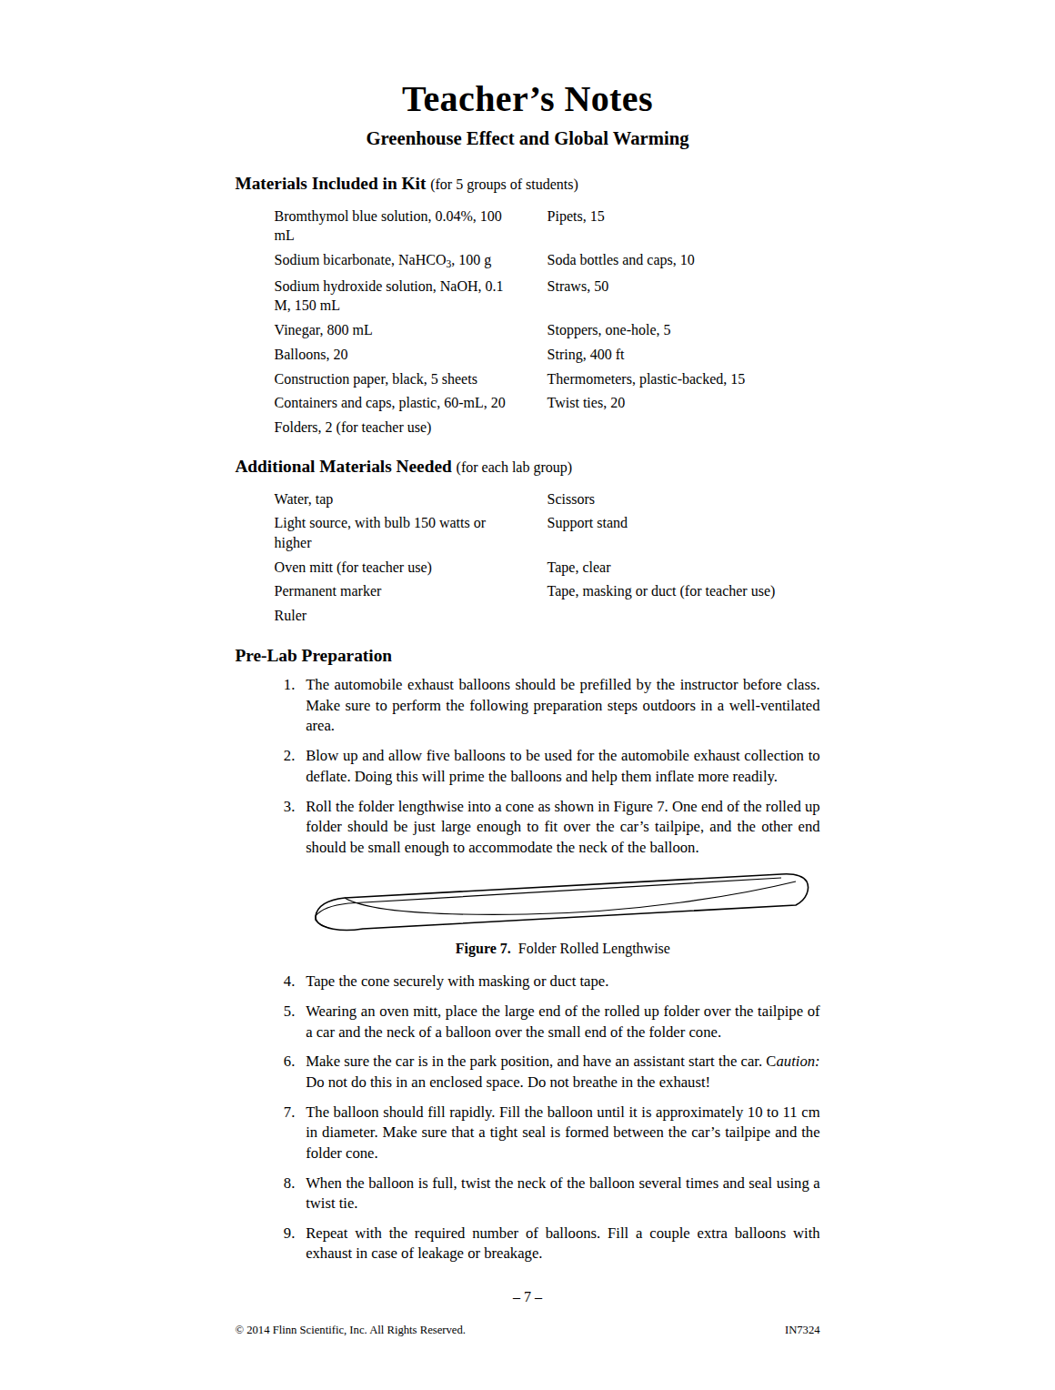Teacher’s Notes
Greenhouse Effect and Global Warming
Materials Included in Kit (for 5 groups of students)
| Bromthymol blue solution, 0.04%, 100 mL | Pipets, 15 |
| Sodium bicarbonate, NaHCO 3 , 100 g | Soda bottles and caps, 10 |
| Sodium hydroxide solution, NaOH, 0.1 M, 150 mL | Straws, 50 |
| Vinegar, 800 mL | Stoppers, one-hole, 5 |
| Balloons, 20 | String, 400 ft |
| Construction paper, black, 5 sheets | Thermometers, plastic-backed, 15 |
| Containers and caps, plastic, 60-mL, 20 | Twist ties, 20 |
| Folders, 2 (for teacher use) | |
Additional Materials Needed (for each lab group)
| Water, tap | Scissors |
| Light source, with bulb 150 watts or higher | Support stand |
| Oven mitt (for teacher use) | Tape, clear |
| Permanent marker | Tape, masking or duct (for teacher use) |
| Ruler | |
Pre-Lab Preparation
The automobile exhaust balloons should be prefilled by the instructor before class. Make sure to perform the following preparation steps outdoors in a well-ventilated area.
Blow up and allow five balloons to be used for the automobile exhaust collection to deflate. Doing this will prime the balloons and help them inflate more readily.
Roll the folder lengthwise into a cone as shown in Figure 7. One end of the rolled up folder should be just large enough to fit over the car’s tailpipe, and the other end should be small enough to accommodate the neck of the balloon.
Figure 7. Folder Rolled Lengthwise
Tape the cone securely with masking or duct tape.
Wearing an oven mitt, place the large end of the rolled up folder over the tailpipe of a car and the neck of a balloon over the small end of the folder cone.
Make sure the car is in the park position, and have an assistant start the car. Caution: Do not do this in an enclosed space. Do not breathe in the exhaust!
The balloon should fill rapidly. Fill the balloon until it is approximately 10 to 11 cm in diameter. Make sure that a tight seal is formed between the car’s tailpipe and the folder cone.
When the balloon is full, twist the neck of the balloon several times and seal using a twist tie.
Repeat with the required number of balloons. Fill a couple extra balloons with exhaust in case of leakage or breakage.
– 7 –
© 2014 Flinn Scientific, Inc. All Rights Reserved.
IN7324